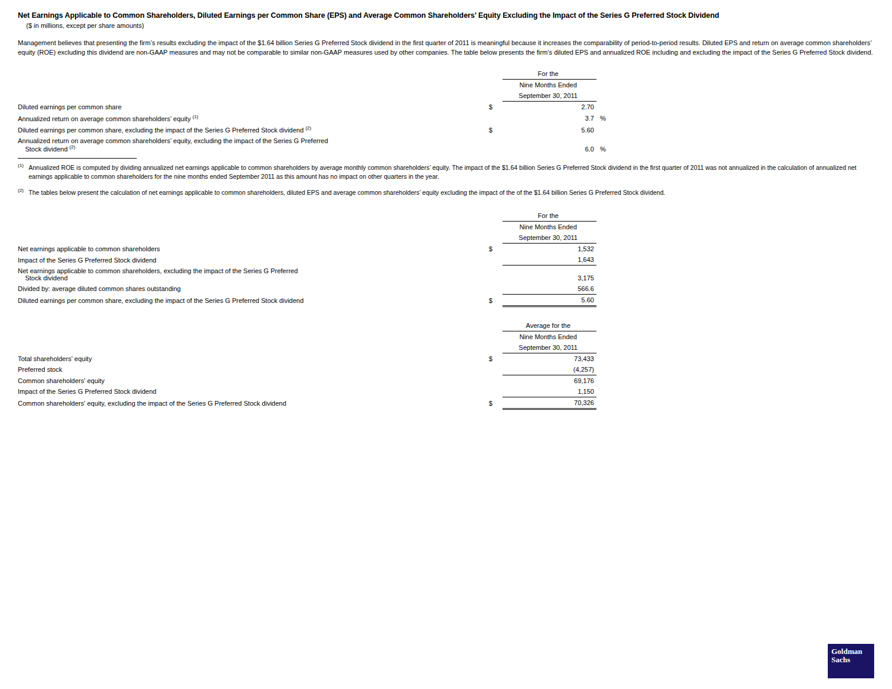Net Earnings Applicable to Common Shareholders, Diluted Earnings per Common Share (EPS) and Average Common Shareholders’ Equity Excluding the Impact of the Series G Preferred Stock Dividend
($ in millions, except per share amounts)
Management believes that presenting the firm’s results excluding the impact of the $1.64 billion Series G Preferred Stock dividend in the first quarter of 2011 is meaningful because it increases the comparability of period-to-period results. Diluted EPS and return on average common shareholders’ equity (ROE) excluding this dividend are non-GAAP measures and may not be comparable to similar non-GAAP measures used by other companies. The table below presents the firm’s diluted EPS and annualized ROE including and excluding the impact of the Series G Preferred Stock dividend.
| | | For the | |
| | | Nine Months Ended | |
| | | September 30, 2011 | |
| Diluted earnings per common share | $ | 2.70 | |
| Annualized return on average common shareholders’ equity (1) | | 3.7 | % |
| Diluted earnings per common share, excluding the impact of the Series G Preferred Stock dividend (2) | $ | 5.60 | |
| Annualized return on average common shareholders’ equity, excluding the impact of the Series G Preferred Stock dividend (2) | | 6.0 | % |
(1) Annualized ROE is computed by dividing annualized net earnings applicable to common shareholders by average monthly common shareholders’ equity. The impact of the $1.64 billion Series G Preferred Stock dividend in the first quarter of 2011 was not annualized in the calculation of annualized net earnings applicable to common shareholders for the nine months ended September 2011 as this amount has no impact on other quarters in the year.
(2) The tables below present the calculation of net earnings applicable to common shareholders, diluted EPS and average common shareholders’ equity excluding the impact of the of the $1.64 billion Series G Preferred Stock dividend.
| | | For the | |
| | | Nine Months Ended | |
| | | September 30, 2011 | |
| Net earnings applicable to common shareholders | $ | 1,532 | |
| Impact of the Series G Preferred Stock dividend | | 1,643 | |
| Net earnings applicable to common shareholders, excluding the impact of the Series G Preferred Stock dividend | | 3,175 | |
| Divided by: average diluted common shares outstanding | | 566.6 | |
| Diluted earnings per common share, excluding the impact of the Series G Preferred Stock dividend | $ | 5.60 | |
| | | Average for the | |
| | | Nine Months Ended | |
| | | September 30, 2011 | |
| Total shareholders' equity | $ | 73,433 | |
| Preferred stock | | (4,257) | |
| Common shareholders' equity | | 69,176 | |
| Impact of the Series G Preferred Stock dividend | | 1,150 | |
| Common shareholders' equity, excluding the impact of the Series G Preferred Stock dividend | $ | 70,326 | |
Goldman Sachs